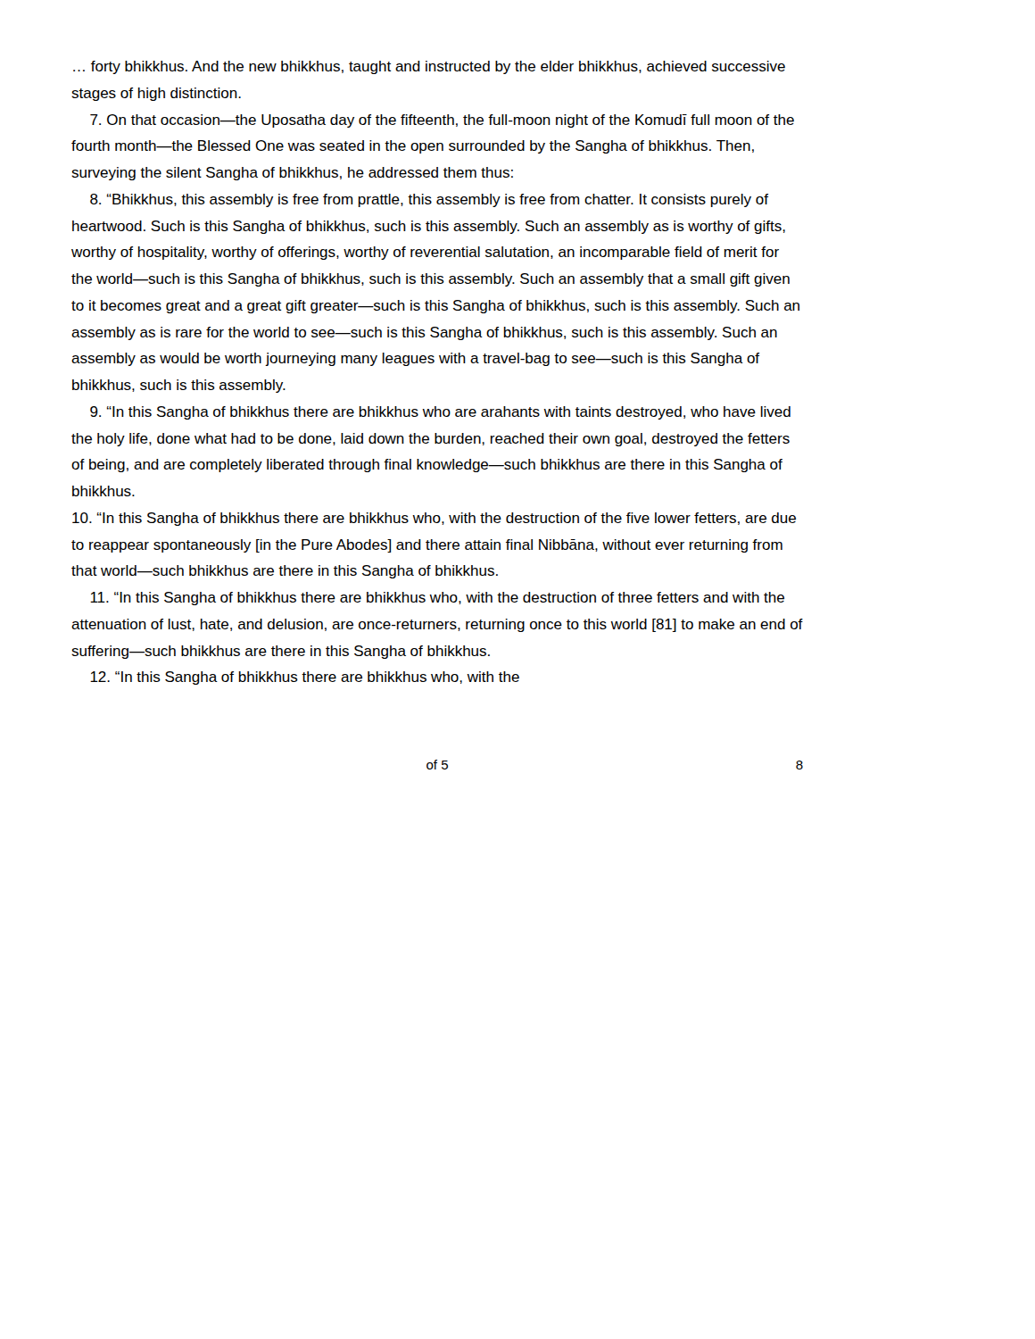… forty bhikkhus. And the new bhikkhus, taught and instructed by the elder bhikkhus, achieved successive stages of high distinction.
7. On that occasion—the Uposatha day of the fifteenth, the full-moon night of the Komudī full moon of the fourth month—the Blessed One was seated in the open surrounded by the Sangha of bhikkhus. Then, surveying the silent Sangha of bhikkhus, he addressed them thus:
8. “Bhikkhus, this assembly is free from prattle, this assembly is free from chatter. It consists purely of heartwood. Such is this Sangha of bhikkhus, such is this assembly. Such an assembly as is worthy of gifts, worthy of hospitality, worthy of offerings, worthy of reverential salutation, an incomparable field of merit for the world—such is this Sangha of bhikkhus, such is this assembly. Such an assembly that a small gift given to it becomes great and a great gift greater—such is this Sangha of bhikkhus, such is this assembly. Such an assembly as is rare for the world to see—such is this Sangha of bhikkhus, such is this assembly. Such an assembly as would be worth journeying many leagues with a travel-bag to see—such is this Sangha of bhikkhus, such is this assembly.
9. “In this Sangha of bhikkhus there are bhikkhus who are arahants with taints destroyed, who have lived the holy life, done what had to be done, laid down the burden, reached their own goal, destroyed the fetters of being, and are completely liberated through final knowledge—such bhikkhus are there in this Sangha of bhikkhus.
10. “In this Sangha of bhikkhus there are bhikkhus who, with the destruction of the five lower fetters, are due to reappear spontaneously [in the Pure Abodes] and there attain final Nibbāna, without ever returning from that world—such bhikkhus are there in this Sangha of bhikkhus.
11. “In this Sangha of bhikkhus there are bhikkhus who, with the destruction of three fetters and with the attenuation of lust, hate, and delusion, are once-returners, returning once to this world [81] to make an end of suffering—such bhikkhus are there in this Sangha of bhikkhus.
12. “In this Sangha of bhikkhus there are bhikkhus who, with the
of 5 8